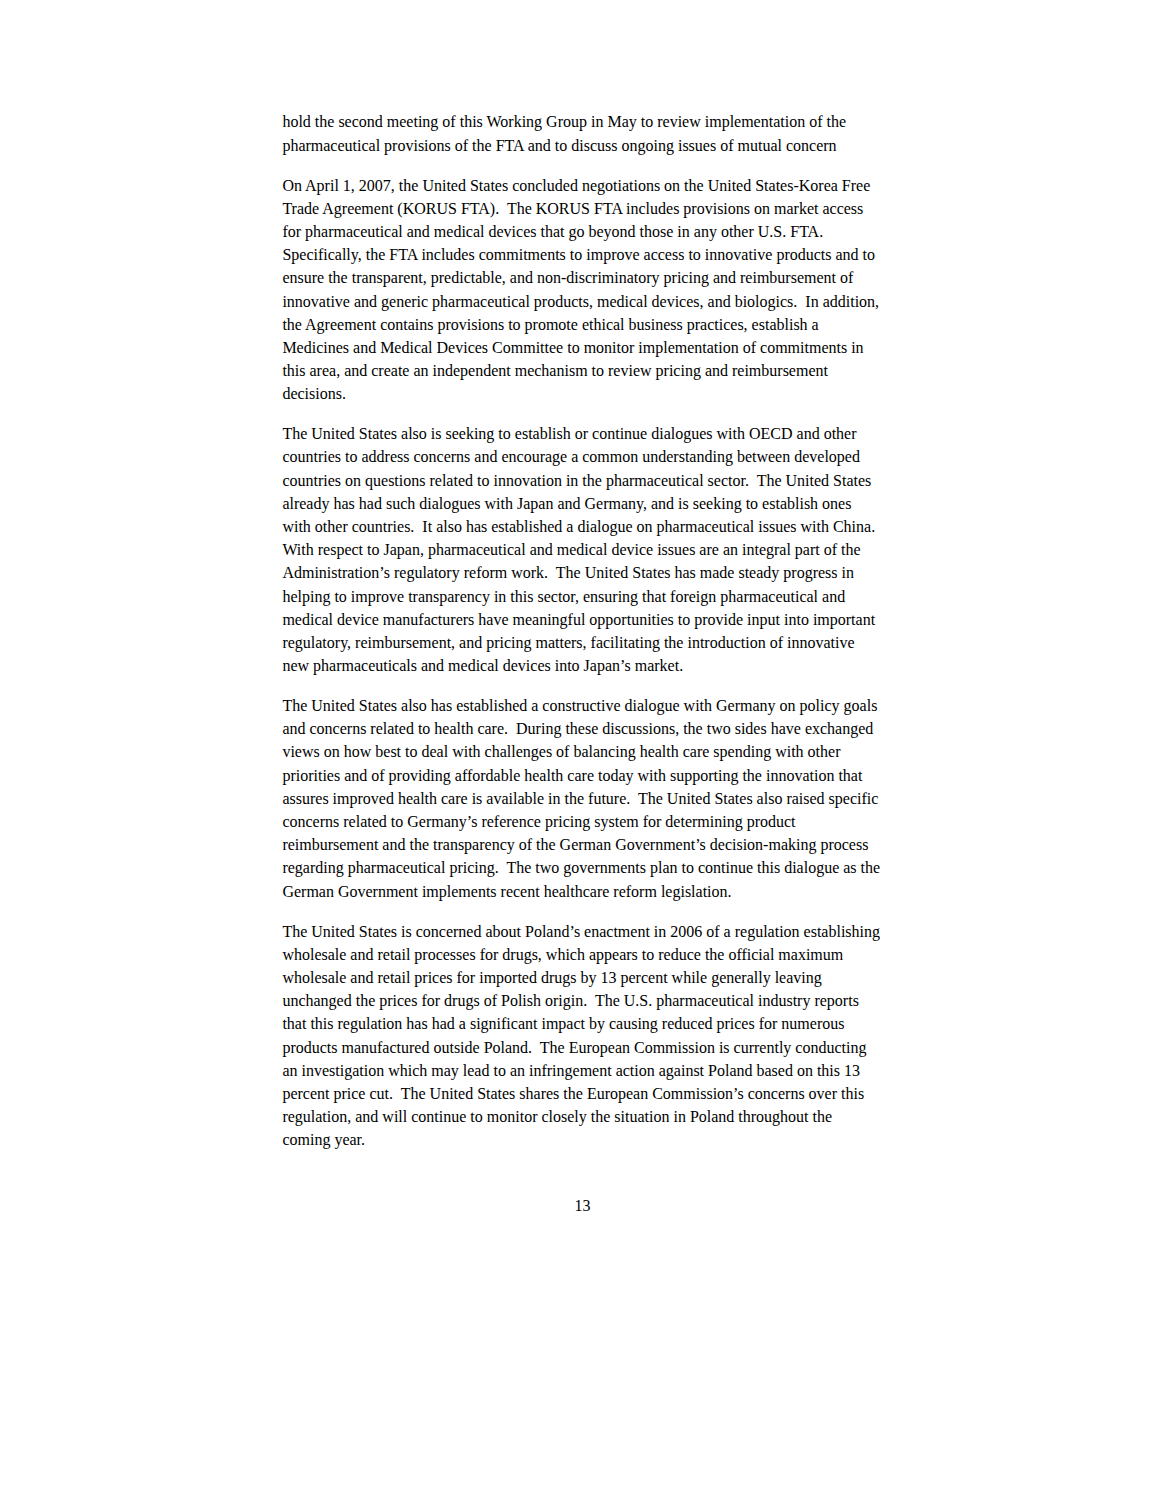hold the second meeting of this Working Group in May to review implementation of the pharmaceutical provisions of the FTA and to discuss ongoing issues of mutual concern
On April 1, 2007, the United States concluded negotiations on the United States-Korea Free Trade Agreement (KORUS FTA). The KORUS FTA includes provisions on market access for pharmaceutical and medical devices that go beyond those in any other U.S. FTA. Specifically, the FTA includes commitments to improve access to innovative products and to ensure the transparent, predictable, and non-discriminatory pricing and reimbursement of innovative and generic pharmaceutical products, medical devices, and biologics. In addition, the Agreement contains provisions to promote ethical business practices, establish a Medicines and Medical Devices Committee to monitor implementation of commitments in this area, and create an independent mechanism to review pricing and reimbursement decisions.
The United States also is seeking to establish or continue dialogues with OECD and other countries to address concerns and encourage a common understanding between developed countries on questions related to innovation in the pharmaceutical sector. The United States already has had such dialogues with Japan and Germany, and is seeking to establish ones with other countries. It also has established a dialogue on pharmaceutical issues with China. With respect to Japan, pharmaceutical and medical device issues are an integral part of the Administration’s regulatory reform work. The United States has made steady progress in helping to improve transparency in this sector, ensuring that foreign pharmaceutical and medical device manufacturers have meaningful opportunities to provide input into important regulatory, reimbursement, and pricing matters, facilitating the introduction of innovative new pharmaceuticals and medical devices into Japan’s market.
The United States also has established a constructive dialogue with Germany on policy goals and concerns related to health care. During these discussions, the two sides have exchanged views on how best to deal with challenges of balancing health care spending with other priorities and of providing affordable health care today with supporting the innovation that assures improved health care is available in the future. The United States also raised specific concerns related to Germany’s reference pricing system for determining product reimbursement and the transparency of the German Government’s decision-making process regarding pharmaceutical pricing. The two governments plan to continue this dialogue as the German Government implements recent healthcare reform legislation.
The United States is concerned about Poland’s enactment in 2006 of a regulation establishing wholesale and retail processes for drugs, which appears to reduce the official maximum wholesale and retail prices for imported drugs by 13 percent while generally leaving unchanged the prices for drugs of Polish origin. The U.S. pharmaceutical industry reports that this regulation has had a significant impact by causing reduced prices for numerous products manufactured outside Poland. The European Commission is currently conducting an investigation which may lead to an infringement action against Poland based on this 13 percent price cut. The United States shares the European Commission’s concerns over this regulation, and will continue to monitor closely the situation in Poland throughout the coming year.
13